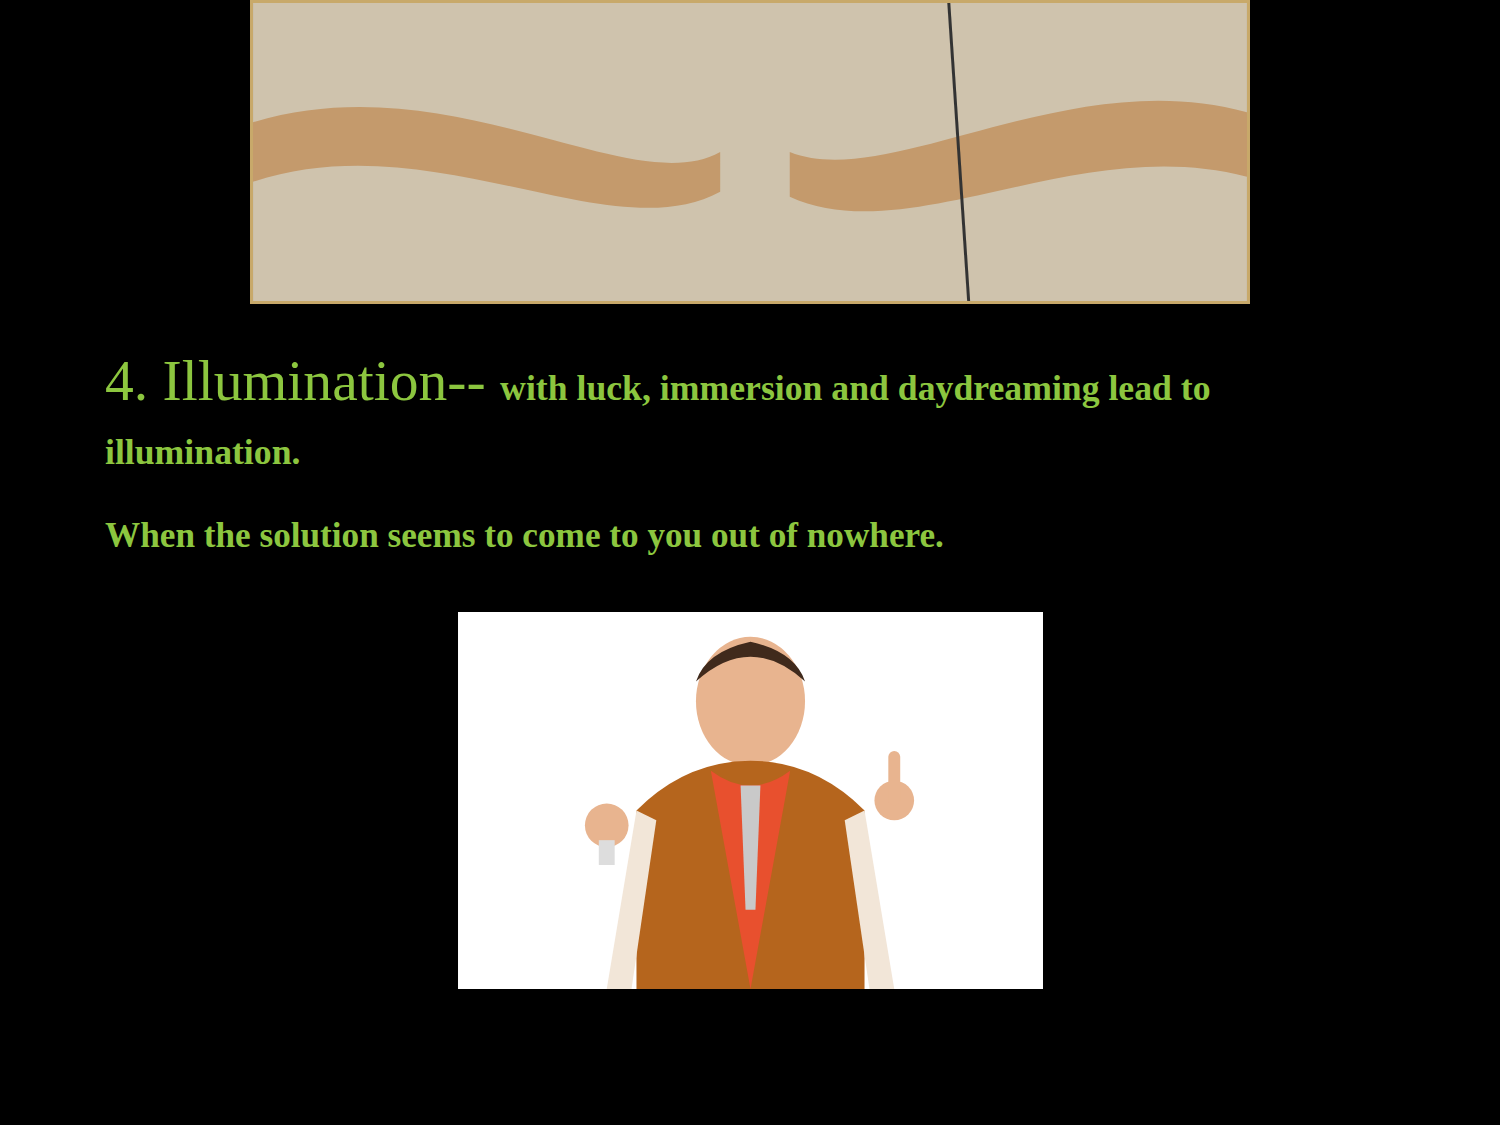4. Illumination-- with luck, immersion and daydreaming lead to illumination.
When the solution seems to come to you out of nowhere.